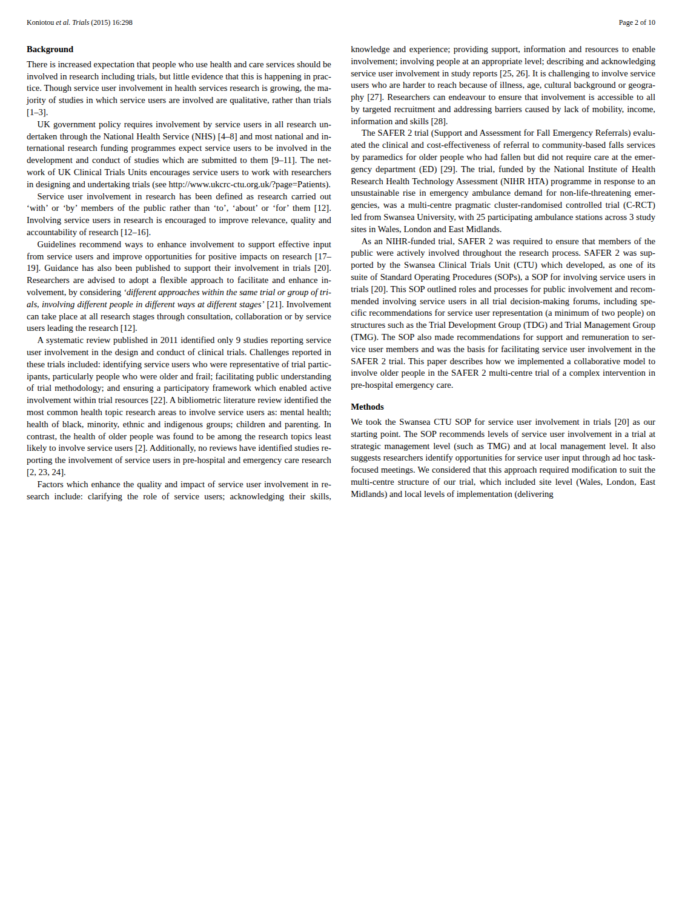Koniotou et al. Trials (2015) 16:298
Page 2 of 10
Background
There is increased expectation that people who use health and care services should be involved in research including trials, but little evidence that this is happening in practice. Though service user involvement in health services research is growing, the majority of studies in which service users are involved are qualitative, rather than trials [1–3].
UK government policy requires involvement by service users in all research undertaken through the National Health Service (NHS) [4–8] and most national and international research funding programmes expect service users to be involved in the development and conduct of studies which are submitted to them [9–11]. The network of UK Clinical Trials Units encourages service users to work with researchers in designing and undertaking trials (see http://www.ukcrc-ctu.org.uk/?page=Patients).
Service user involvement in research has been defined as research carried out ‘with’ or ‘by’ members of the public rather than ‘to’, ‘about’ or ‘for’ them [12]. Involving service users in research is encouraged to improve relevance, quality and accountability of research [12–16].
Guidelines recommend ways to enhance involvement to support effective input from service users and improve opportunities for positive impacts on research [17–19]. Guidance has also been published to support their involvement in trials [20]. Researchers are advised to adopt a flexible approach to facilitate and enhance involvement, by considering ‘different approaches within the same trial or group of trials, involving different people in different ways at different stages’ [21]. Involvement can take place at all research stages through consultation, collaboration or by service users leading the research [12].
A systematic review published in 2011 identified only 9 studies reporting service user involvement in the design and conduct of clinical trials. Challenges reported in these trials included: identifying service users who were representative of trial participants, particularly people who were older and frail; facilitating public understanding of trial methodology; and ensuring a participatory framework which enabled active involvement within trial resources [22]. A bibliometric literature review identified the most common health topic research areas to involve service users as: mental health; health of black, minority, ethnic and indigenous groups; children and parenting. In contrast, the health of older people was found to be among the research topics least likely to involve service users [2]. Additionally, no reviews have identified studies reporting the involvement of service users in pre-hospital and emergency care research [2, 23, 24].
Factors which enhance the quality and impact of service user involvement in research include: clarifying the role of service users; acknowledging their skills, knowledge and experience; providing support, information and resources to enable involvement; involving people at an appropriate level; describing and acknowledging service user involvement in study reports [25, 26]. It is challenging to involve service users who are harder to reach because of illness, age, cultural background or geography [27]. Researchers can endeavour to ensure that involvement is accessible to all by targeted recruitment and addressing barriers caused by lack of mobility, income, information and skills [28].
The SAFER 2 trial (Support and Assessment for Fall Emergency Referrals) evaluated the clinical and cost-effectiveness of referral to community-based falls services by paramedics for older people who had fallen but did not require care at the emergency department (ED) [29]. The trial, funded by the National Institute of Health Research Health Technology Assessment (NIHR HTA) programme in response to an unsustainable rise in emergency ambulance demand for non-life-threatening emergencies, was a multi-centre pragmatic cluster-randomised controlled trial (C-RCT) led from Swansea University, with 25 participating ambulance stations across 3 study sites in Wales, London and East Midlands.
As an NIHR-funded trial, SAFER 2 was required to ensure that members of the public were actively involved throughout the research process. SAFER 2 was supported by the Swansea Clinical Trials Unit (CTU) which developed, as one of its suite of Standard Operating Procedures (SOPs), a SOP for involving service users in trials [20]. This SOP outlined roles and processes for public involvement and recommended involving service users in all trial decision-making forums, including specific recommendations for service user representation (a minimum of two people) on structures such as the Trial Development Group (TDG) and Trial Management Group (TMG). The SOP also made recommendations for support and remuneration to service user members and was the basis for facilitating service user involvement in the SAFER 2 trial. This paper describes how we implemented a collaborative model to involve older people in the SAFER 2 multi-centre trial of a complex intervention in pre-hospital emergency care.
Methods
We took the Swansea CTU SOP for service user involvement in trials [20] as our starting point. The SOP recommends levels of service user involvement in a trial at strategic management level (such as TMG) and at local management level. It also suggests researchers identify opportunities for service user input through ad hoc task-focused meetings. We considered that this approach required modification to suit the multi-centre structure of our trial, which included site level (Wales, London, East Midlands) and local levels of implementation (delivering